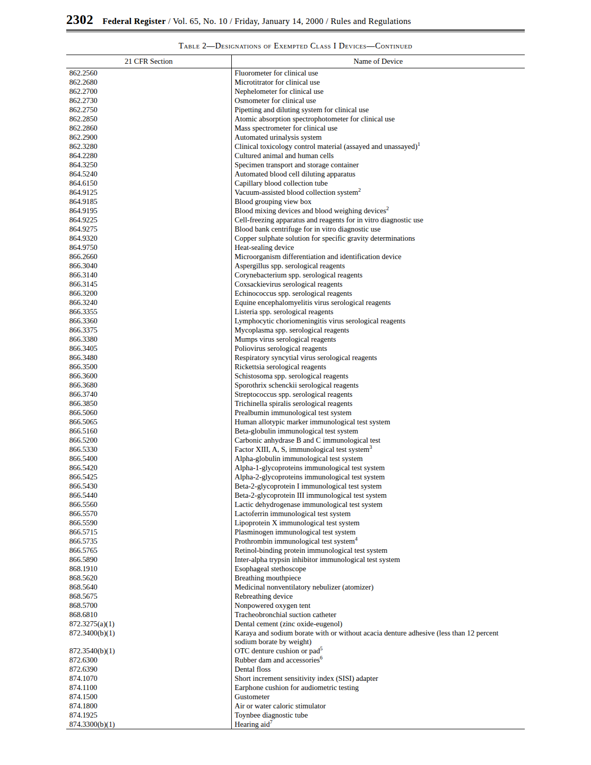2302
Federal Register / Vol. 65, No. 10 / Friday, January 14, 2000 / Rules and Regulations
Table 2—Designations of Exempted Class I Devices—Continued
| 21 CFR Section | Name of Device |
| --- | --- |
| 862.2560 | Fluorometer for clinical use |
| 862.2680 | Microtitrator for clinical use |
| 862.2700 | Nephelometer for clinical use |
| 862.2730 | Osmometer for clinical use |
| 862.2750 | Pipetting and diluting system for clinical use |
| 862.2850 | Atomic absorption spectrophotometer for clinical use |
| 862.2860 | Mass spectrometer for clinical use |
| 862.2900 | Automated urinalysis system |
| 862.3280 | Clinical toxicology control material (assayed and unassayed) 1 |
| 864.2280 | Cultured animal and human cells |
| 864.3250 | Specimen transport and storage container |
| 864.5240 | Automated blood cell diluting apparatus |
| 864.6150 | Capillary blood collection tube |
| 864.9125 | Vacuum-assisted blood collection system 2 |
| 864.9185 | Blood grouping view box |
| 864.9195 | Blood mixing devices and blood weighing devices 2 |
| 864.9225 | Cell-freezing apparatus and reagents for in vitro diagnostic use |
| 864.9275 | Blood bank centrifuge for in vitro diagnostic use |
| 864.9320 | Copper sulphate solution for specific gravity determinations |
| 864.9750 | Heat-sealing device |
| 866.2660 | Microorganism differentiation and identification device |
| 866.3040 | Aspergillus spp. serological reagents |
| 866.3140 | Corynebacterium spp. serological reagents |
| 866.3145 | Coxsackievirus serological reagents |
| 866.3200 | Echinococcus spp. serological reagents |
| 866.3240 | Equine encephalomyelitis virus serological reagents |
| 866.3355 | Listeria spp. serological reagents |
| 866.3360 | Lymphocytic choriomeningitis virus serological reagents |
| 866.3375 | Mycoplasma spp. serological reagents |
| 866.3380 | Mumps virus serological reagents |
| 866.3405 | Poliovirus serological reagents |
| 866.3480 | Respiratory syncytial virus serological reagents |
| 866.3500 | Rickettsia serological reagents |
| 866.3600 | Schistosoma spp. serological reagents |
| 866.3680 | Sporothrix schenckii serological reagents |
| 866.3740 | Streptococcus spp. serological reagents |
| 866.3850 | Trichinella spiralis serological reagents |
| 866.5060 | Prealbumin immunological test system |
| 866.5065 | Human allotypic marker immunological test system |
| 866.5160 | Beta-globulin immunological test system |
| 866.5200 | Carbonic anhydrase B and C immunological test |
| 866.5330 | Factor XIII, A, S, immunological test system 3 |
| 866.5400 | Alpha-globulin immunological test system |
| 866.5420 | Alpha-1-glycoproteins immunological test system |
| 866.5425 | Alpha-2-glycoproteins immunological test system |
| 866.5430 | Beta-2-glycoprotein I immunological test system |
| 866.5440 | Beta-2-glycoprotein III immunological test system |
| 866.5560 | Lactic dehydrogenase immunological test system |
| 866.5570 | Lactoferrin immunological test system |
| 866.5590 | Lipoprotein X immunological test system |
| 866.5715 | Plasminogen immunological test system |
| 866.5735 | Prothrombin immunological test system 4 |
| 866.5765 | Retinol-binding protein immunological test system |
| 866.5890 | Inter-alpha trypsin inhibitor immunological test system |
| 868.1910 | Esophageal stethoscope |
| 868.5620 | Breathing mouthpiece |
| 868.5640 | Medicinal nonventilatory nebulizer (atomizer) |
| 868.5675 | Rebreathing device |
| 868.5700 | Nonpowered oxygen tent |
| 868.6810 | Tracheobronchial suction catheter |
| 872.3275(a)(1) | Dental cement (zinc oxide-eugenol) |
| 872.3400(b)(1) | Karaya and sodium borate with or without acacia denture adhesive (less than 12 percent sodium borate by weight) |
| 872.3540(b)(1) | OTC denture cushion or pad 5 |
| 872.6300 | Rubber dam and accessories 6 |
| 872.6390 | Dental floss |
| 874.1070 | Short increment sensitivity index (SISI) adapter |
| 874.1100 | Earphone cushion for audiometric testing |
| 874.1500 | Gustometer |
| 874.1800 | Air or water caloric stimulator |
| 874.1925 | Toynbee diagnostic tube |
| 874.3300(b)(1) | Hearing aid 7 |